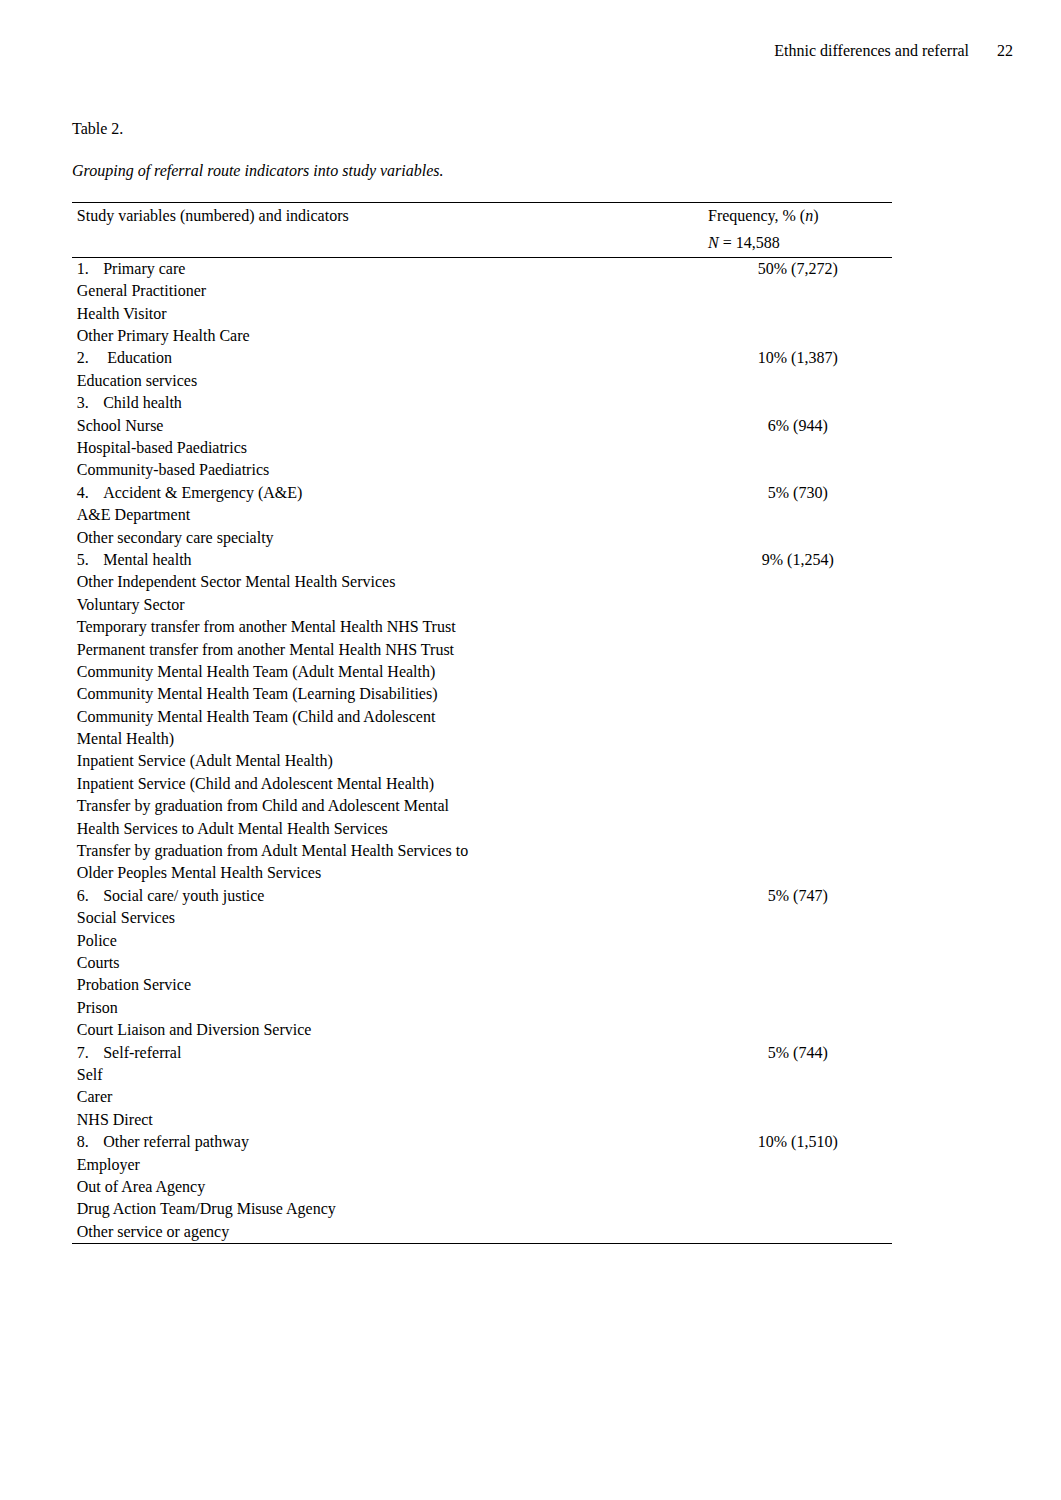Ethnic differences and referral 22
Table 2.
Grouping of referral route indicators into study variables.
| Study variables (numbered) and indicators | Frequency, % ( n ) |
| --- | --- |
| | N = 14,588 |
| 1. Primary care | 50% (7,272) |
| General Practitioner | |
| Health Visitor | |
| Other Primary Health Care | |
| 2. Education | 10% (1,387) |
| Education services | |
| 3. Child health | |
| School Nurse | 6% (944) |
| Hospital-based Paediatrics | |
| Community-based Paediatrics | |
| 4. Accident & Emergency (A&E) | 5% (730) |
| A&E Department | |
| Other secondary care specialty | |
| 5. Mental health | 9% (1,254) |
| Other Independent Sector Mental Health Services | |
| Voluntary Sector | |
| Temporary transfer from another Mental Health NHS Trust | |
| Permanent transfer from another Mental Health NHS Trust | |
| Community Mental Health Team (Adult Mental Health) | |
| Community Mental Health Team (Learning Disabilities) | |
| Community Mental Health Team (Child and Adolescent Mental Health) | |
| Inpatient Service (Adult Mental Health) | |
| Inpatient Service (Child and Adolescent Mental Health) | |
| Transfer by graduation from Child and Adolescent Mental Health Services to Adult Mental Health Services | |
| Transfer by graduation from Adult Mental Health Services to Older Peoples Mental Health Services | |
| 6. Social care/ youth justice | 5% (747) |
| Social Services | |
| Police | |
| Courts | |
| Probation Service | |
| Prison | |
| Court Liaison and Diversion Service | |
| 7. Self-referral | 5% (744) |
| Self | |
| Carer | |
| NHS Direct | |
| 8. Other referral pathway | 10% (1,510) |
| Employer | |
| Out of Area Agency | |
| Drug Action Team/Drug Misuse Agency | |
| Other service or agency | |